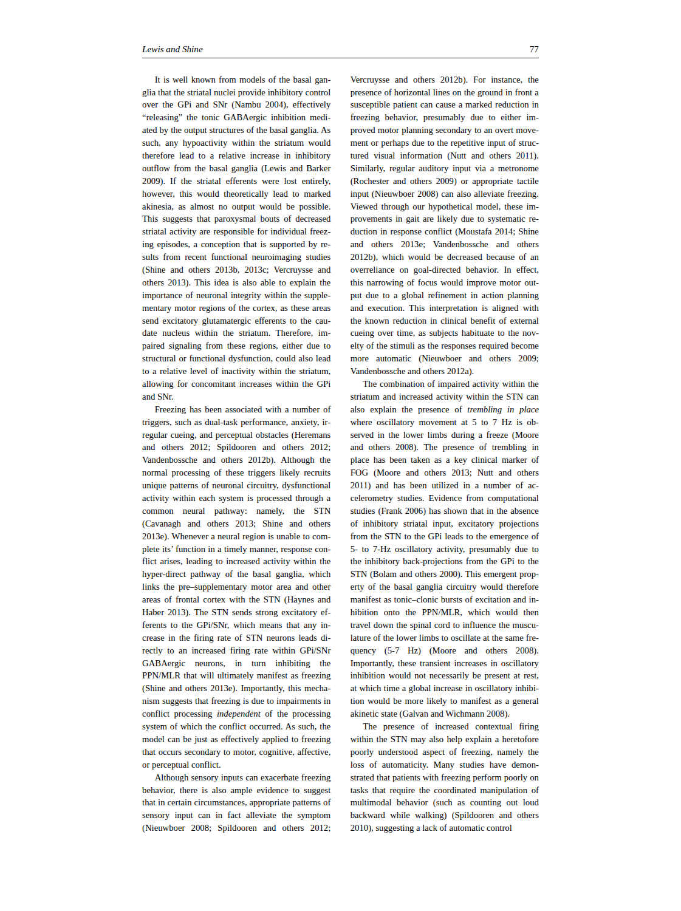Lewis and Shine 77
It is well known from models of the basal ganglia that the striatal nuclei provide inhibitory control over the GPi and SNr (Nambu 2004), effectively “releasing” the tonic GABAergic inhibition mediated by the output structures of the basal ganglia. As such, any hypoactivity within the striatum would therefore lead to a relative increase in inhibitory outflow from the basal ganglia (Lewis and Barker 2009). If the striatal efferents were lost entirely, however, this would theoretically lead to marked akinesia, as almost no output would be possible. This suggests that paroxysmal bouts of decreased striatal activity are responsible for individual freezing episodes, a conception that is supported by results from recent functional neuroimaging studies (Shine and others 2013b, 2013c; Vercruysse and others 2013). This idea is also able to explain the importance of neuronal integrity within the supplementary motor regions of the cortex, as these areas send excitatory glutamatergic efferents to the caudate nucleus within the striatum. Therefore, impaired signaling from these regions, either due to structural or functional dysfunction, could also lead to a relative level of inactivity within the striatum, allowing for concomitant increases within the GPi and SNr.
Freezing has been associated with a number of triggers, such as dual-task performance, anxiety, irregular cueing, and perceptual obstacles (Heremans and others 2012; Spildooren and others 2012; Vandenbossche and others 2012b). Although the normal processing of these triggers likely recruits unique patterns of neuronal circuitry, dysfunctional activity within each system is processed through a common neural pathway: namely, the STN (Cavanagh and others 2013; Shine and others 2013e). Whenever a neural region is unable to complete its’ function in a timely manner, response conflict arises, leading to increased activity within the hyper-direct pathway of the basal ganglia, which links the pre–supplementary motor area and other areas of frontal cortex with the STN (Haynes and Haber 2013). The STN sends strong excitatory efferents to the GPi/SNr, which means that any increase in the firing rate of STN neurons leads directly to an increased firing rate within GPi/SNr GABAergic neurons, in turn inhibiting the PPN/MLR that will ultimately manifest as freezing (Shine and others 2013e). Importantly, this mechanism suggests that freezing is due to impairments in conflict processing independent of the processing system of which the conflict occurred. As such, the model can be just as effectively applied to freezing that occurs secondary to motor, cognitive, affective, or perceptual conflict.
Although sensory inputs can exacerbate freezing behavior, there is also ample evidence to suggest that in certain circumstances, appropriate patterns of sensory input can in fact alleviate the symptom (Nieuwboer 2008; Spildooren and others 2012; Vercruysse and others 2012b). For instance, the presence of horizontal lines on the ground in front a susceptible patient can cause a marked reduction in freezing behavior, presumably due to either improved motor planning secondary to an overt movement or perhaps due to the repetitive input of structured visual information (Nutt and others 2011). Similarly, regular auditory input via a metronome (Rochester and others 2009) or appropriate tactile input (Nieuwboer 2008) can also alleviate freezing. Viewed through our hypothetical model, these improvements in gait are likely due to systematic reduction in response conflict (Moustafa 2014; Shine and others 2013e; Vandenbossche and others 2012b), which would be decreased because of an overreliance on goal-directed behavior. In effect, this narrowing of focus would improve motor output due to a global refinement in action planning and execution. This interpretation is aligned with the known reduction in clinical benefit of external cueing over time, as subjects habituate to the novelty of the stimuli as the responses required become more automatic (Nieuwboer and others 2009; Vandenbossche and others 2012a).
The combination of impaired activity within the striatum and increased activity within the STN can also explain the presence of trembling in place where oscillatory movement at 5 to 7 Hz is observed in the lower limbs during a freeze (Moore and others 2008). The presence of trembling in place has been taken as a key clinical marker of FOG (Moore and others 2013; Nutt and others 2011) and has been utilized in a number of accelerometry studies. Evidence from computational studies (Frank 2006) has shown that in the absence of inhibitory striatal input, excitatory projections from the STN to the GPi leads to the emergence of 5- to 7-Hz oscillatory activity, presumably due to the inhibitory back-projections from the GPi to the STN (Bolam and others 2000). This emergent property of the basal ganglia circuitry would therefore manifest as tonic–clonic bursts of excitation and inhibition onto the PPN/MLR, which would then travel down the spinal cord to influence the musculature of the lower limbs to oscillate at the same frequency (5-7 Hz) (Moore and others 2008). Importantly, these transient increases in oscillatory inhibition would not necessarily be present at rest, at which time a global increase in oscillatory inhibition would be more likely to manifest as a general akinetic state (Galvan and Wichmann 2008).
The presence of increased contextual firing within the STN may also help explain a heretofore poorly understood aspect of freezing, namely the loss of automaticity. Many studies have demonstrated that patients with freezing perform poorly on tasks that require the coordinated manipulation of multimodal behavior (such as counting out loud backward while walking) (Spildooren and others 2010), suggesting a lack of automatic control